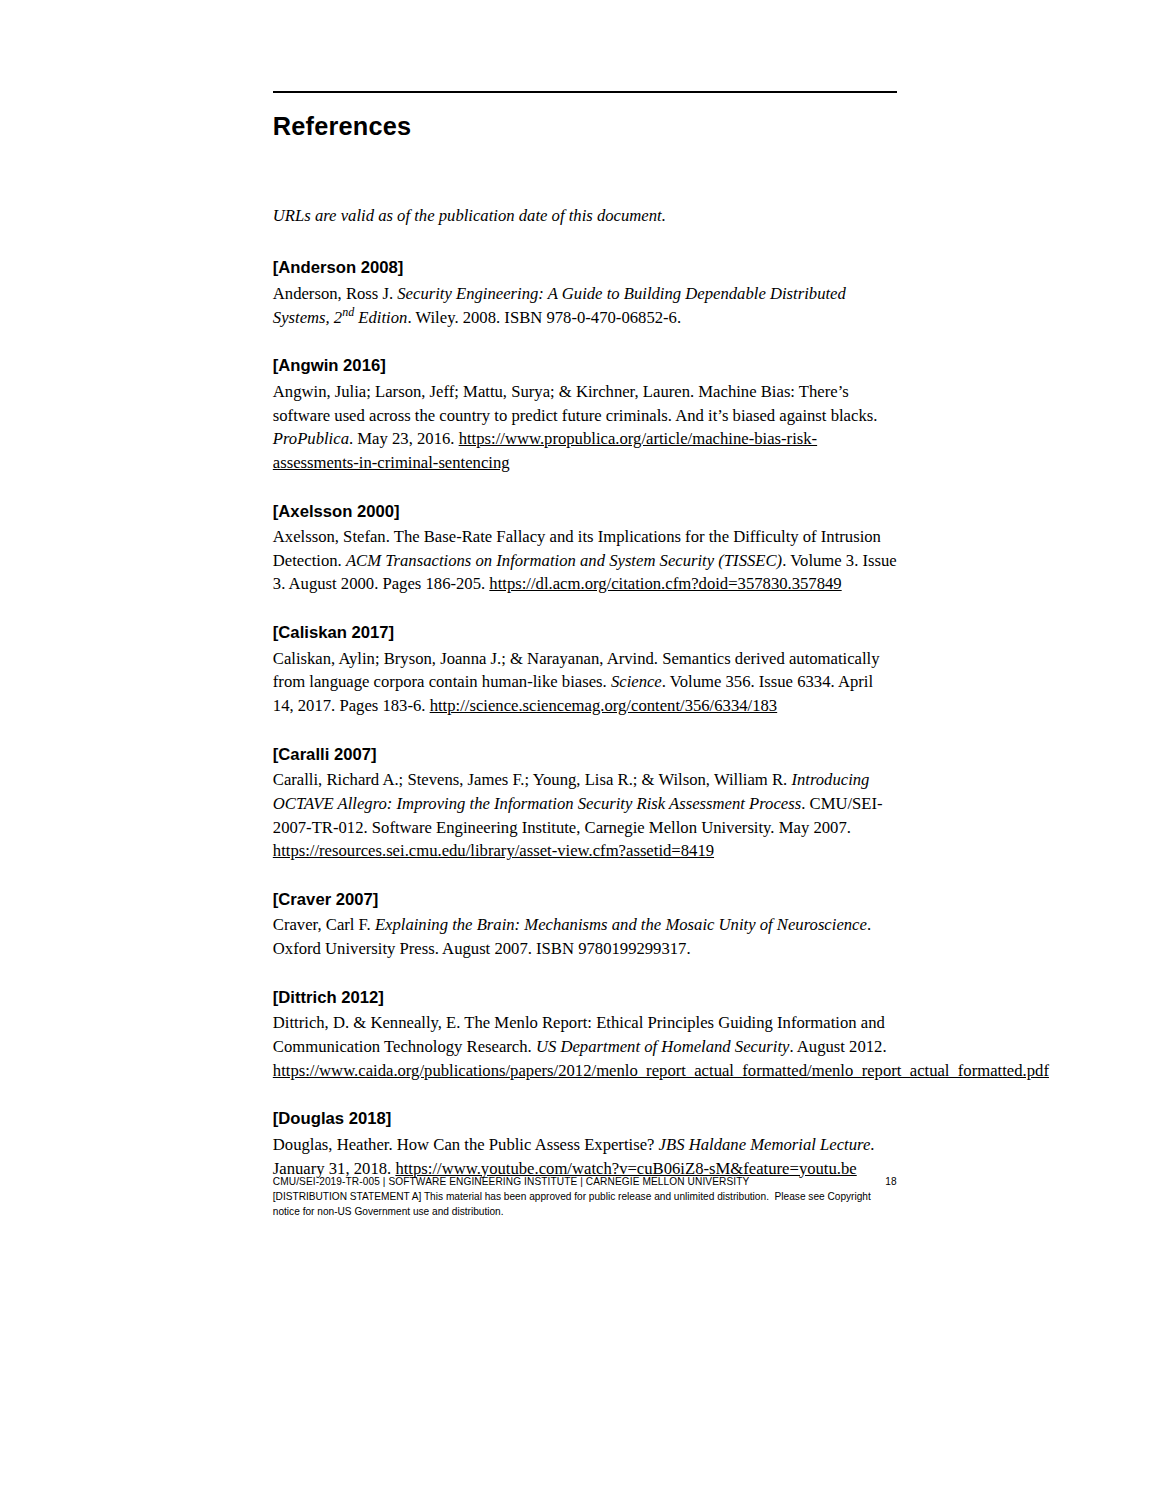References
URLs are valid as of the publication date of this document.
[Anderson 2008]
Anderson, Ross J. Security Engineering: A Guide to Building Dependable Distributed Systems, 2nd Edition. Wiley. 2008. ISBN 978-0-470-06852-6.
[Angwin 2016]
Angwin, Julia; Larson, Jeff; Mattu, Surya; & Kirchner, Lauren. Machine Bias: There’s software used across the country to predict future criminals. And it’s biased against blacks. ProPublica. May 23, 2016. https://www.propublica.org/article/machine-bias-risk-assessments-in-criminal-sentencing
[Axelsson 2000]
Axelsson, Stefan. The Base-Rate Fallacy and its Implications for the Difficulty of Intrusion Detection. ACM Transactions on Information and System Security (TISSEC). Volume 3. Issue 3. August 2000. Pages 186-205. https://dl.acm.org/citation.cfm?doid=357830.357849
[Caliskan 2017]
Caliskan, Aylin; Bryson, Joanna J.; & Narayanan, Arvind. Semantics derived automatically from language corpora contain human-like biases. Science. Volume 356. Issue 6334. April 14, 2017. Pages 183-6. http://science.sciencemag.org/content/356/6334/183
[Caralli 2007]
Caralli, Richard A.; Stevens, James F.; Young, Lisa R.; & Wilson, William R. Introducing OCTAVE Allegro: Improving the Information Security Risk Assessment Process. CMU/SEI-2007-TR-012. Software Engineering Institute, Carnegie Mellon University. May 2007. https://resources.sei.cmu.edu/library/asset-view.cfm?assetid=8419
[Craver 2007]
Craver, Carl F. Explaining the Brain: Mechanisms and the Mosaic Unity of Neuroscience. Oxford University Press. August 2007. ISBN 9780199299317.
[Dittrich 2012]
Dittrich, D. & Kenneally, E. The Menlo Report: Ethical Principles Guiding Information and Communication Technology Research. US Department of Homeland Security. August 2012. https://www.caida.org/publications/papers/2012/menlo_report_actual_formatted/menlo_report_actual_formatted.pdf
[Douglas 2018]
Douglas, Heather. How Can the Public Assess Expertise? JBS Haldane Memorial Lecture. January 31, 2018. https://www.youtube.com/watch?v=cuB06iZ8-sM&feature=youtu.be
18 CMU/SEI-2019-TR-005 | SOFTWARE ENGINEERING INSTITUTE | CARNEGIE MELLON UNIVERSITY
[DISTRIBUTION STATEMENT A] This material has been approved for public release and unlimited distribution. Please see Copyright notice for non-US Government use and distribution.